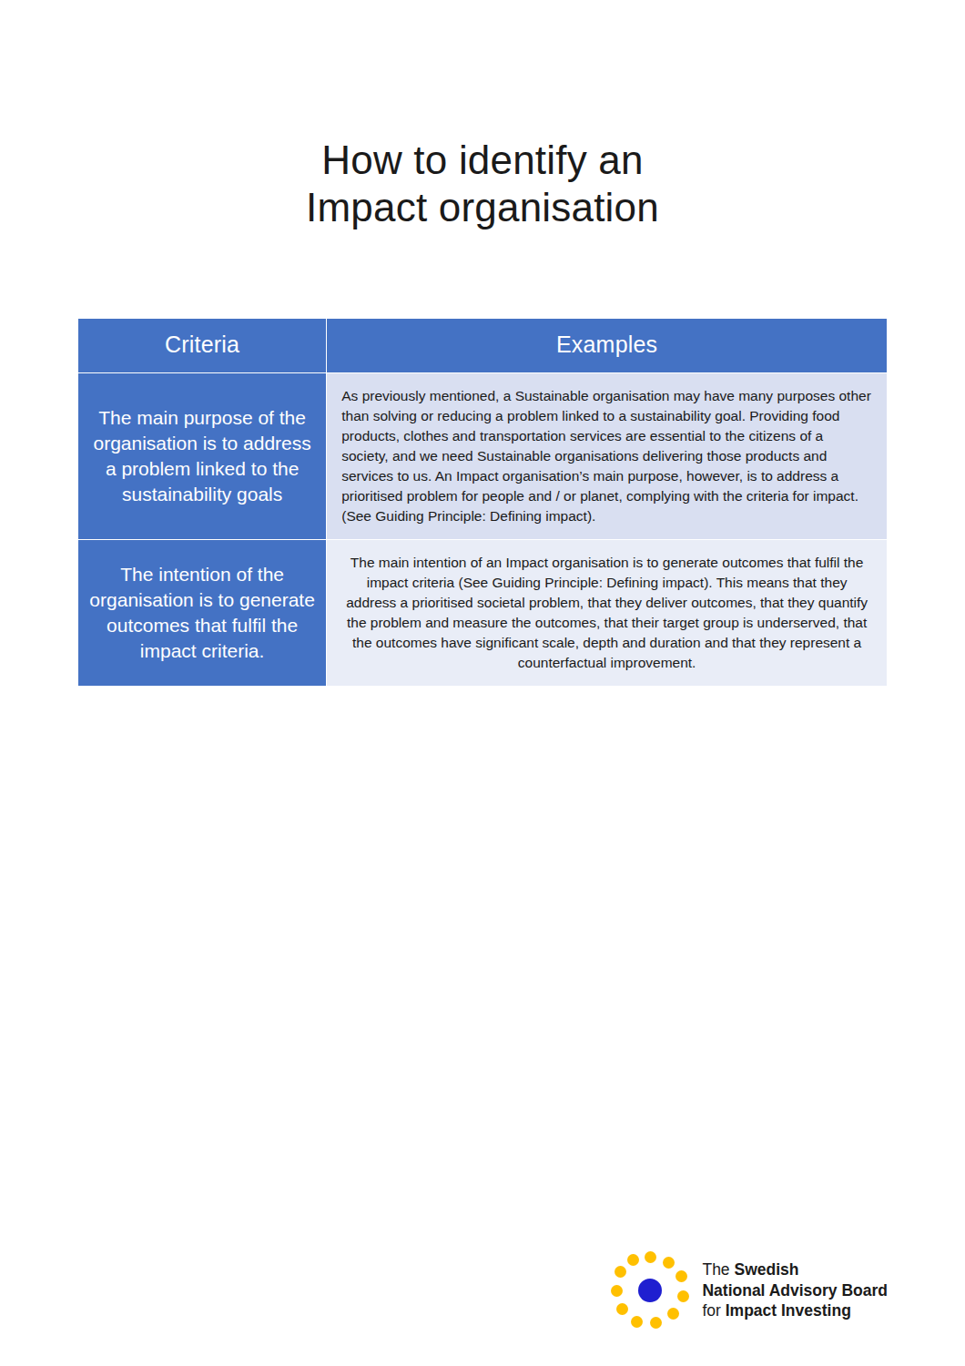How to identify an
Impact organisation
| Criteria | Examples |
| --- | --- |
| The main purpose of the organisation is to address a problem linked to the sustainability goals | As previously mentioned, a Sustainable organisation may have many purposes other than solving or reducing a problem linked to a sustainability goal. Providing food products, clothes and transportation services are essential to the citizens of a society, and we need Sustainable organisations delivering those products and services to us. An Impact organisation’s main purpose, however, is to address a prioritised problem for people and / or planet, complying with the criteria for impact. (See Guiding Principle: Defining impact). |
| The intention of the organisation is to generate outcomes that fulfil the impact criteria. | The main intention of an Impact organisation is to generate outcomes that fulfil the impact criteria (See Guiding Principle: Defining impact). This means that they address a prioritised societal problem, that they deliver outcomes, that they quantify the problem and measure the outcomes, that their target group is underserved, that the outcomes have significant scale, depth and duration and that they represent a counterfactual improvement. |
The Swedish
National Advisory Board
for Impact Investing